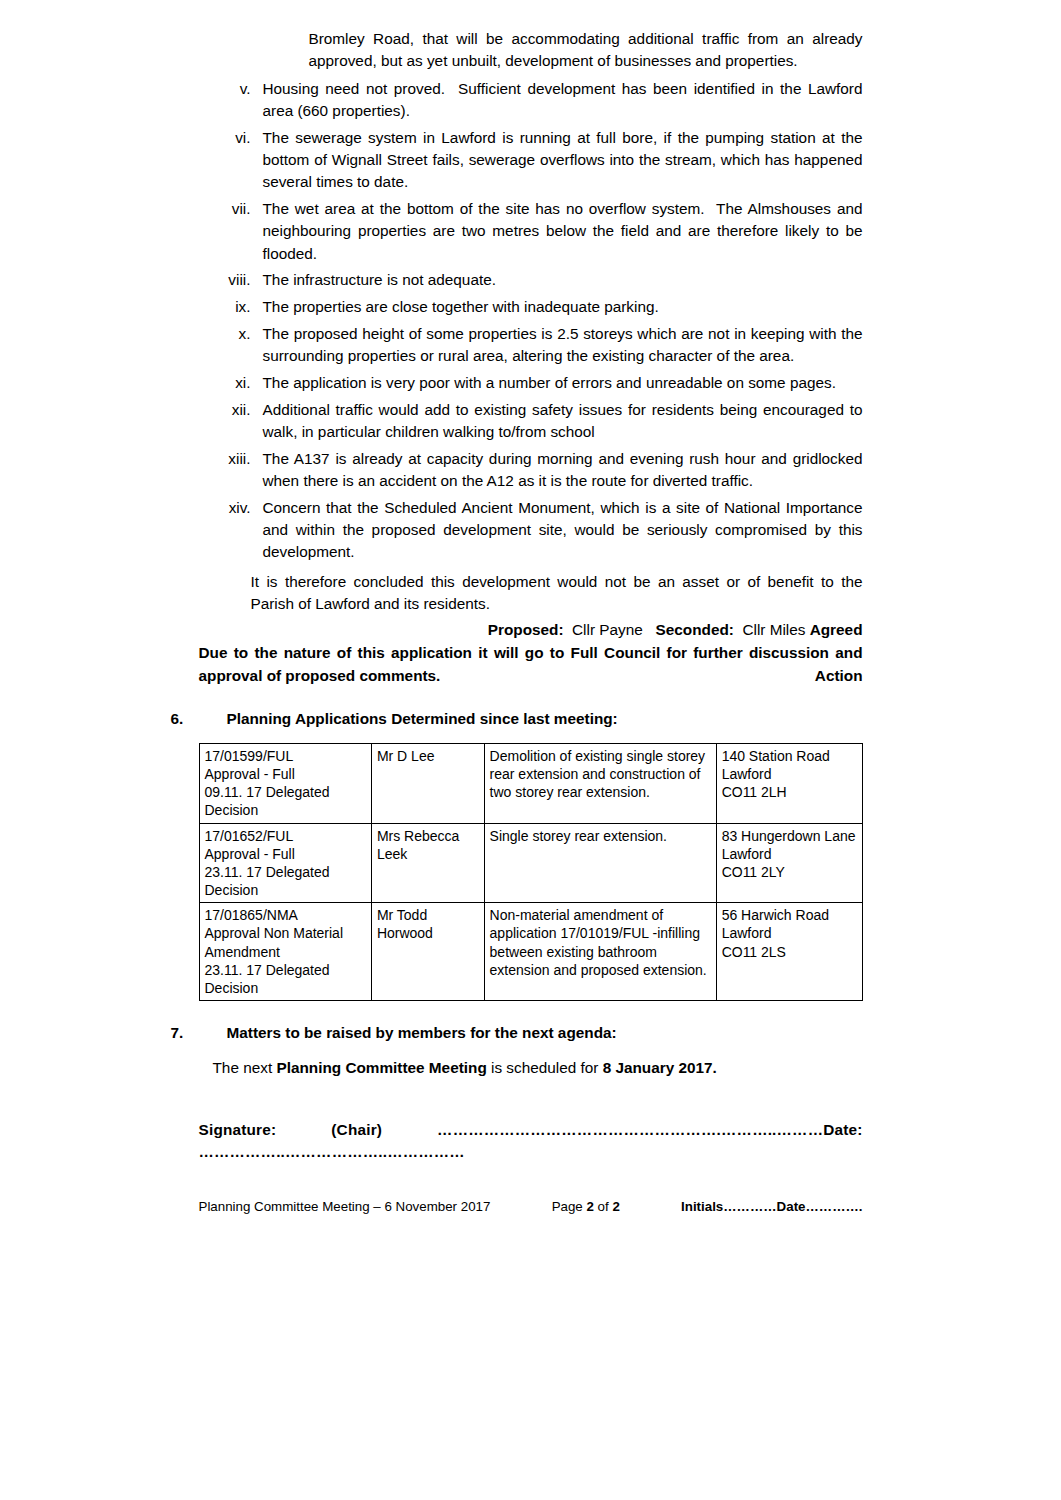Bromley Road, that will be accommodating additional traffic from an already approved, but as yet unbuilt, development of businesses and properties.
| v. | Housing need not proved. Sufficient development has been identified in the Lawford area (660 properties). |
| vi. | The sewerage system in Lawford is running at full bore, if the pumping station at the bottom of Wignall Street fails, sewerage overflows into the stream, which has happened several times to date. |
| vii. | The wet area at the bottom of the site has no overflow system. The Almshouses and neighbouring properties are two metres below the field and are therefore likely to be flooded. |
| viii. | The infrastructure is not adequate. |
| ix. | The properties are close together with inadequate parking. |
| x. | The proposed height of some properties is 2.5 storeys which are not in keeping with the surrounding properties or rural area, altering the existing character of the area. |
| xi. | The application is very poor with a number of errors and unreadable on some pages. |
| xii. | Additional traffic would add to existing safety issues for residents being encouraged to walk, in particular children walking to/from school |
| xiii. | The A137 is already at capacity during morning and evening rush hour and gridlocked when there is an accident on the A12 as it is the route for diverted traffic. |
| xiv. | Concern that the Scheduled Ancient Monument, which is a site of National Importance and within the proposed development site, would be seriously compromised by this development. |
It is therefore concluded this development would not be an asset or of benefit to the Parish of Lawford and its residents.
Proposed: Cllr Payne Seconded: Cllr Miles Agreed
Due to the nature of this application it will go to Full Council for further discussion and approval of proposed comments.Action
6. Planning Applications Determined since last meeting:
| 17/01599/FUL Approval - Full 09.11. 17 Delegated Decision | Mr D Lee | Demolition of existing single storey rear extension and construction of two storey rear extension. | 140 Station Road Lawford CO11 2LH |
| 17/01652/FUL Approval - Full 23.11. 17 Delegated Decision | Mrs Rebecca Leek | Single storey rear extension. | 83 Hungerdown Lane Lawford CO11 2LY |
| 17/01865/NMA Approval Non Material Amendment 23.11. 17 Delegated Decision | Mr Todd Horwood | Non-material amendment of application 17/01019/FUL -infilling between existing bathroom extension and proposed extension. | 56 Harwich Road Lawford CO11 2LS |
7. Matters to be raised by members for the next agenda:
The next Planning Committee Meeting is scheduled for 8 January 2017.
Signature: (Chair) ……………………………………………….………..………Date: ……………..………………..……………
Planning Committee Meeting – 6 November 2017
Page 2 of 2
Initials…………Date………….